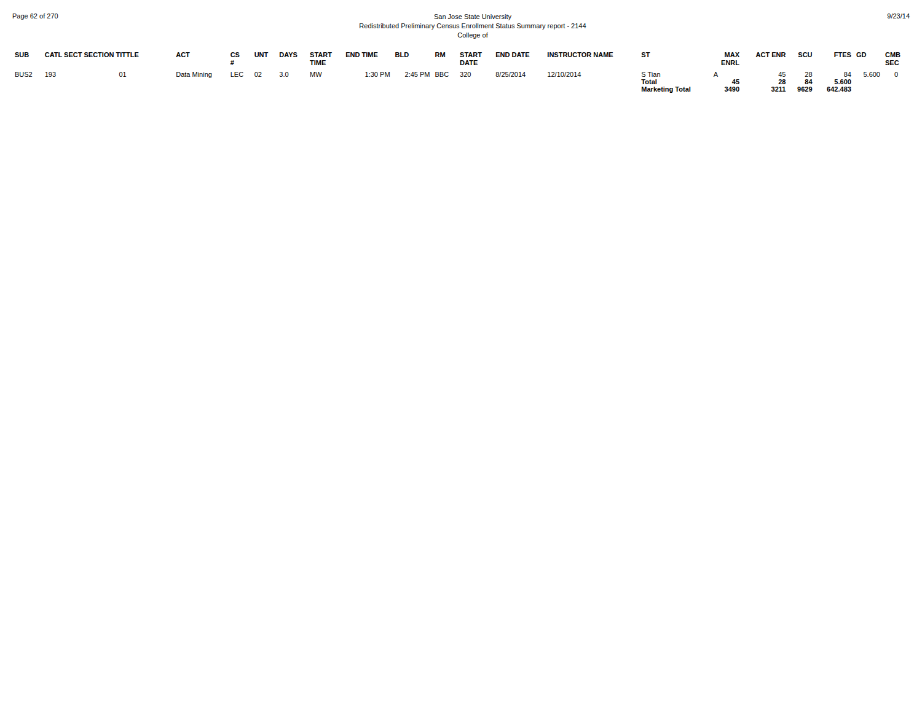Page 62 of 270
San Jose State University
Redistributed Preliminary Census Enrollment Status Summary report - 2144
College of
9/23/14
| SUB | CATL SECT SECTION TITTLE | ACT | CS # | UNT | DAYS | START TIME | END TIME | BLD | RM | START DATE | END DATE | INSTRUCTOR NAME | ST | MAX ENRL | ACT ENR | SCU | FTES | GD | CMB SEC |
| --- | --- | --- | --- | --- | --- | --- | --- | --- | --- | --- | --- | --- | --- | --- | --- | --- | --- | --- | --- |
| BUS2 | 193 | 01 | Data Mining | LEC | 02 | 3.0 | MW | 1:30 PM | 2:45 PM | BBC | 320 | 8/25/2014 | 12/10/2014 | S Tian | A | 45 | 28 | 84 | 5.600 | 0 |
| | Total | 45 | 28 | 84 | 5.600 | | |
| | Marketing Total | 3490 | 3211 | 9629 | 642.483 | | |